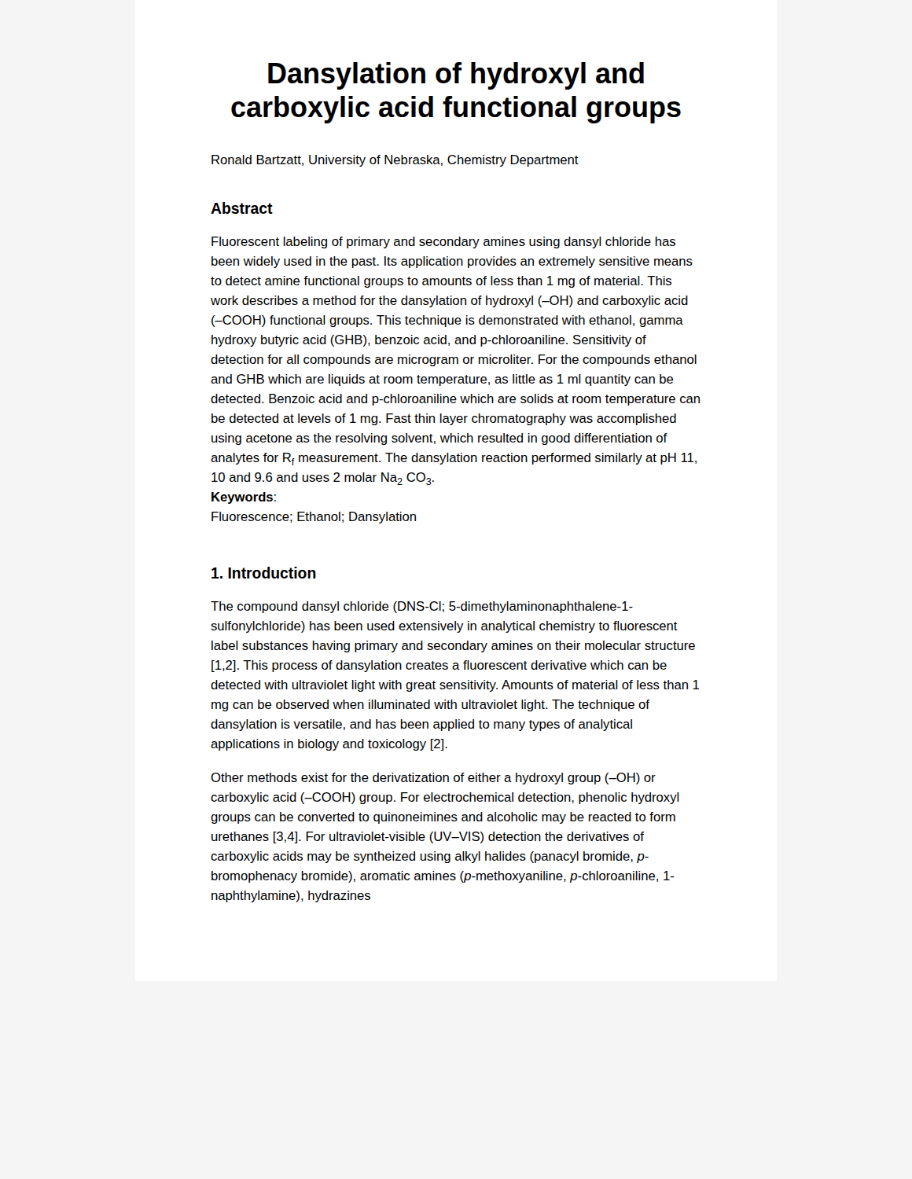Dansylation of hydroxyl and carboxylic acid functional groups
Ronald Bartzatt, University of Nebraska, Chemistry Department
Abstract
Fluorescent labeling of primary and secondary amines using dansyl chloride has been widely used in the past. Its application provides an extremely sensitive means to detect amine functional groups to amounts of less than 1 mg of material. This work describes a method for the dansylation of hydroxyl (–OH) and carboxylic acid (–COOH) functional groups. This technique is demonstrated with ethanol, gamma hydroxy butyric acid (GHB), benzoic acid, and p-chloroaniline. Sensitivity of detection for all compounds are microgram or microliter. For the compounds ethanol and GHB which are liquids at room temperature, as little as 1 ml quantity can be detected. Benzoic acid and p-chloroaniline which are solids at room temperature can be detected at levels of 1 mg. Fast thin layer chromatography was accomplished using acetone as the resolving solvent, which resulted in good differentiation of analytes for Rf measurement. The dansylation reaction performed similarly at pH 11, 10 and 9.6 and uses 2 molar Na2 CO3.
Keywords:
Fluorescence; Ethanol; Dansylation
1. Introduction
The compound dansyl chloride (DNS-Cl; 5-dimethylaminonaphthalene-1-sulfonylchloride) has been used extensively in analytical chemistry to fluorescent label substances having primary and secondary amines on their molecular structure [1,2]. This process of dansylation creates a fluorescent derivative which can be detected with ultraviolet light with great sensitivity. Amounts of material of less than 1 mg can be observed when illuminated with ultraviolet light. The technique of dansylation is versatile, and has been applied to many types of analytical applications in biology and toxicology [2].
Other methods exist for the derivatization of either a hydroxyl group (–OH) or carboxylic acid (–COOH) group. For electrochemical detection, phenolic hydroxyl groups can be converted to quinoneimines and alcoholic may be reacted to form urethanes [3,4]. For ultraviolet-visible (UV–VIS) detection the derivatives of carboxylic acids may be syntheized using alkyl halides (panacyl bromide, p-bromophenacy bromide), aromatic amines (p-methoxyaniline, p-chloroaniline, 1-naphthylamine), hydrazines